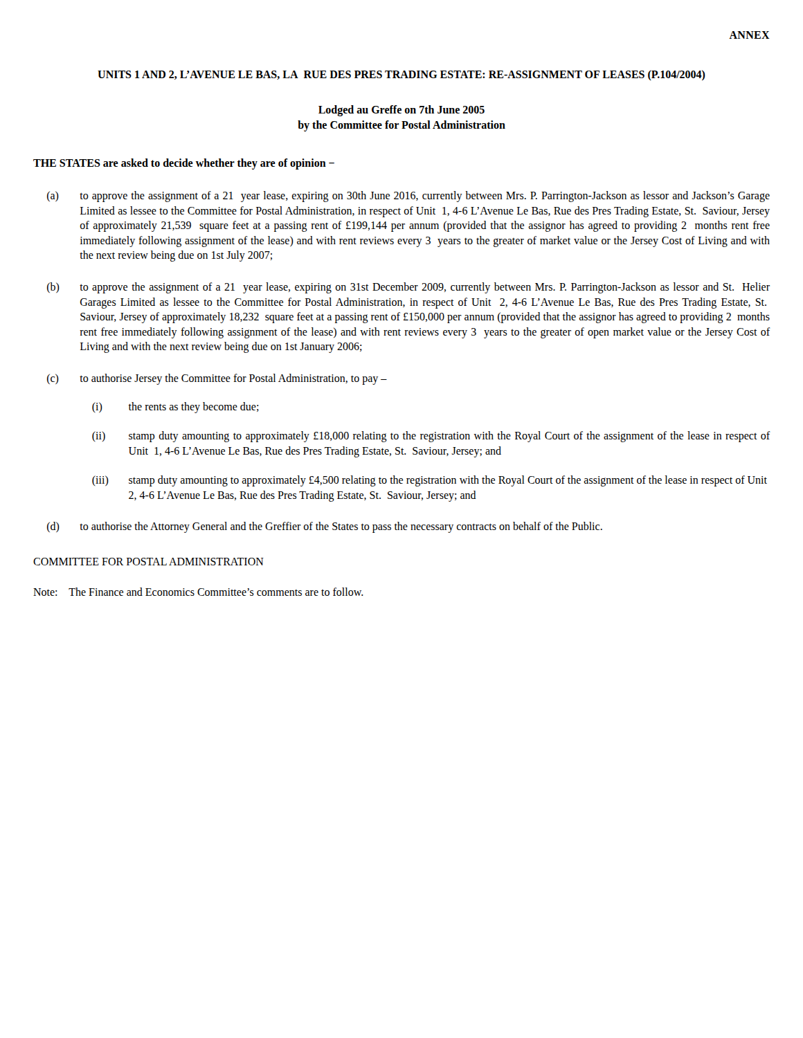ANNEX
UNITS 1 AND 2, L’AVENUE LE BAS, LA RUE DES PRES TRADING ESTATE: RE-ASSIGNMENT OF LEASES (P.104/2004)
Lodged au Greffe on 7th June 2005
by the Committee for Postal Administration
THE STATES are asked to decide whether they are of opinion −
(a) to approve the assignment of a 21 year lease, expiring on 30th June 2016, currently between Mrs. P. Parrington-Jackson as lessor and Jackson’s Garage Limited as lessee to the Committee for Postal Administration, in respect of Unit 1, 4-6 L’Avenue Le Bas, Rue des Pres Trading Estate, St. Saviour, Jersey of approximately 21,539 square feet at a passing rent of £199,144 per annum (provided that the assignor has agreed to providing 2 months rent free immediately following assignment of the lease) and with rent reviews every 3 years to the greater of market value or the Jersey Cost of Living and with the next review being due on 1st July 2007;
(b) to approve the assignment of a 21 year lease, expiring on 31st December 2009, currently between Mrs. P. Parrington-Jackson as lessor and St. Helier Garages Limited as lessee to the Committee for Postal Administration, in respect of Unit 2, 4-6 L’Avenue Le Bas, Rue des Pres Trading Estate, St. Saviour, Jersey of approximately 18,232 square feet at a passing rent of £150,000 per annum (provided that the assignor has agreed to providing 2 months rent free immediately following assignment of the lease) and with rent reviews every 3 years to the greater of open market value or the Jersey Cost of Living and with the next review being due on 1st January 2006;
(c) to authorise Jersey the Committee for Postal Administration, to pay –
(i) the rents as they become due;
(ii) stamp duty amounting to approximately £18,000 relating to the registration with the Royal Court of the assignment of the lease in respect of Unit 1, 4-6 L’Avenue Le Bas, Rue des Pres Trading Estate, St. Saviour, Jersey; and
(iii) stamp duty amounting to approximately £4,500 relating to the registration with the Royal Court of the assignment of the lease in respect of Unit 2, 4-6 L’Avenue Le Bas, Rue des Pres Trading Estate, St. Saviour, Jersey; and
(d) to authorise the Attorney General and the Greffier of the States to pass the necessary contracts on behalf of the Public.
COMMITTEE FOR POSTAL ADMINISTRATION
Note: The Finance and Economics Committee’s comments are to follow.